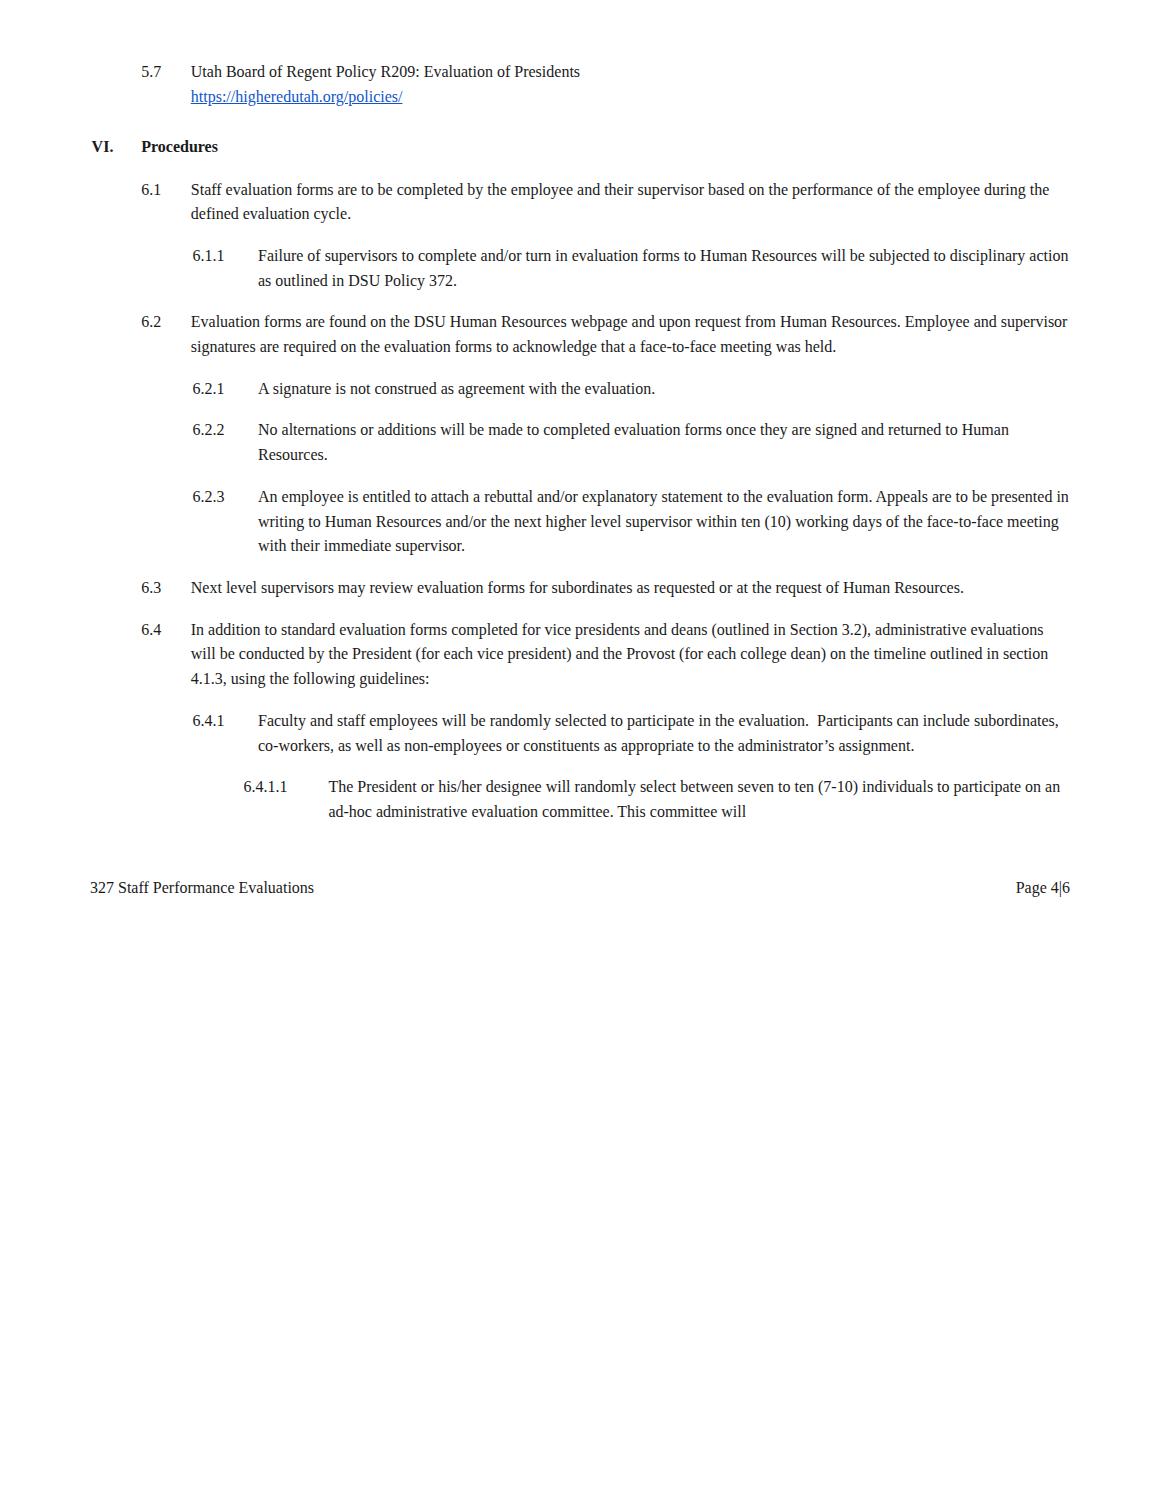5.7
Utah Board of Regent Policy R209: Evaluation of Presidents
https://higheredutah.org/policies/
VI.
Procedures
6.1
Staff evaluation forms are to be completed by the employee and their supervisor based on the performance of the employee during the defined evaluation cycle.
6.1.1
Failure of supervisors to complete and/or turn in evaluation forms to Human Resources will be subjected to disciplinary action as outlined in DSU Policy 372.
6.2
Evaluation forms are found on the DSU Human Resources webpage and upon request from Human Resources. Employee and supervisor signatures are required on the evaluation forms to acknowledge that a face-to-face meeting was held.
6.2.1
A signature is not construed as agreement with the evaluation.
6.2.2
No alternations or additions will be made to completed evaluation forms once they are signed and returned to Human Resources.
6.2.3
An employee is entitled to attach a rebuttal and/or explanatory statement to the evaluation form. Appeals are to be presented in writing to Human Resources and/or the next higher level supervisor within ten (10) working days of the face-to-face meeting with their immediate supervisor.
6.3
Next level supervisors may review evaluation forms for subordinates as requested or at the request of Human Resources.
6.4
In addition to standard evaluation forms completed for vice presidents and deans (outlined in Section 3.2), administrative evaluations will be conducted by the President (for each vice president) and the Provost (for each college dean) on the timeline outlined in section 4.1.3, using the following guidelines:
6.4.1
Faculty and staff employees will be randomly selected to participate in the evaluation. Participants can include subordinates, co-workers, as well as non-employees or constituents as appropriate to the administrator’s assignment.
6.4.1.1
The President or his/her designee will randomly select between seven to ten (7-10) individuals to participate on an ad-hoc administrative evaluation committee. This committee will
327 Staff Performance Evaluations
Page 4|6